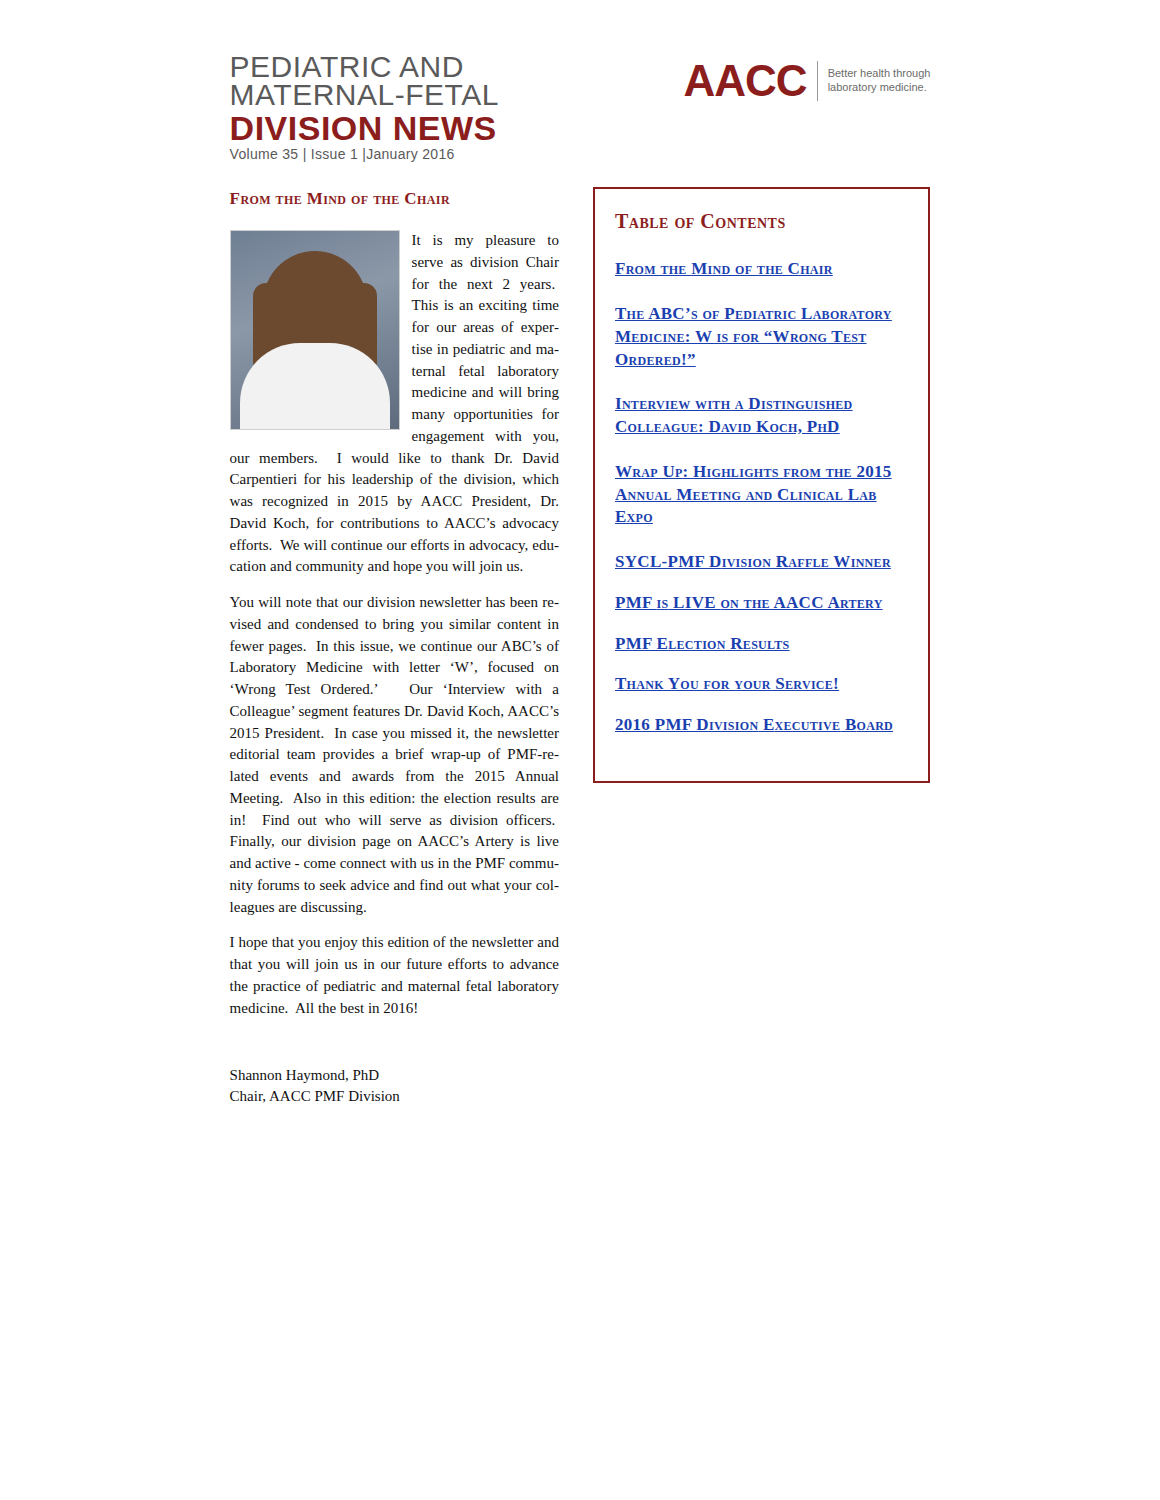Pediatric and
Maternal-Fetal
Division News
Volume 35 | Issue 1 |January 2016
AACC
Better health through
laboratory medicine.
From the Mind of the Chair
It is my pleasure to serve as division Chair for the next 2 years. This is an exciting time for our areas of expertise in pediatric and maternal fetal laboratory medicine and will bring many opportunities for engagement with you, our members. I would like to thank Dr. David Carpentieri for his leadership of the division, which was recognized in 2015 by AACC President, Dr. David Koch, for contributions to AACC’s advocacy efforts. We will continue our efforts in advocacy, education and community and hope you will join us.
You will note that our division newsletter has been revised and condensed to bring you similar content in fewer pages. In this issue, we continue our ABC’s of Laboratory Medicine with letter ‘W’, focused on ‘Wrong Test Ordered.’ Our ‘Interview with a Colleague’ segment features Dr. David Koch, AACC’s 2015 President. In case you missed it, the newsletter editorial team provides a brief wrap-up of PMF-related events and awards from the 2015 Annual Meeting. Also in this edition: the election results are in! Find out who will serve as division officers. Finally, our division page on AACC’s Artery is live and active - come connect with us in the PMF community forums to seek advice and find out what your colleagues are discussing.
I hope that you enjoy this edition of the newsletter and that you will join us in our future efforts to advance the practice of pediatric and maternal fetal laboratory medicine. All the best in 2016!
Shannon Haymond, PhD
Chair, AACC PMF Division
Table of Contents
From the Mind of the Chair
The ABC’s of Pediatric Laboratory Medicine: W is for “Wrong Test Ordered!”
Interview with a Distinguished Colleague: David Koch, PhD
Wrap Up: Highlights from the 2015 Annual Meeting and Clinical Lab Expo
SYCL-PMF Division Raffle Winner
PMF is LIVE on the AACC Artery
PMF Election Results
Thank You for your Service!
2016 PMF Division Executive Board